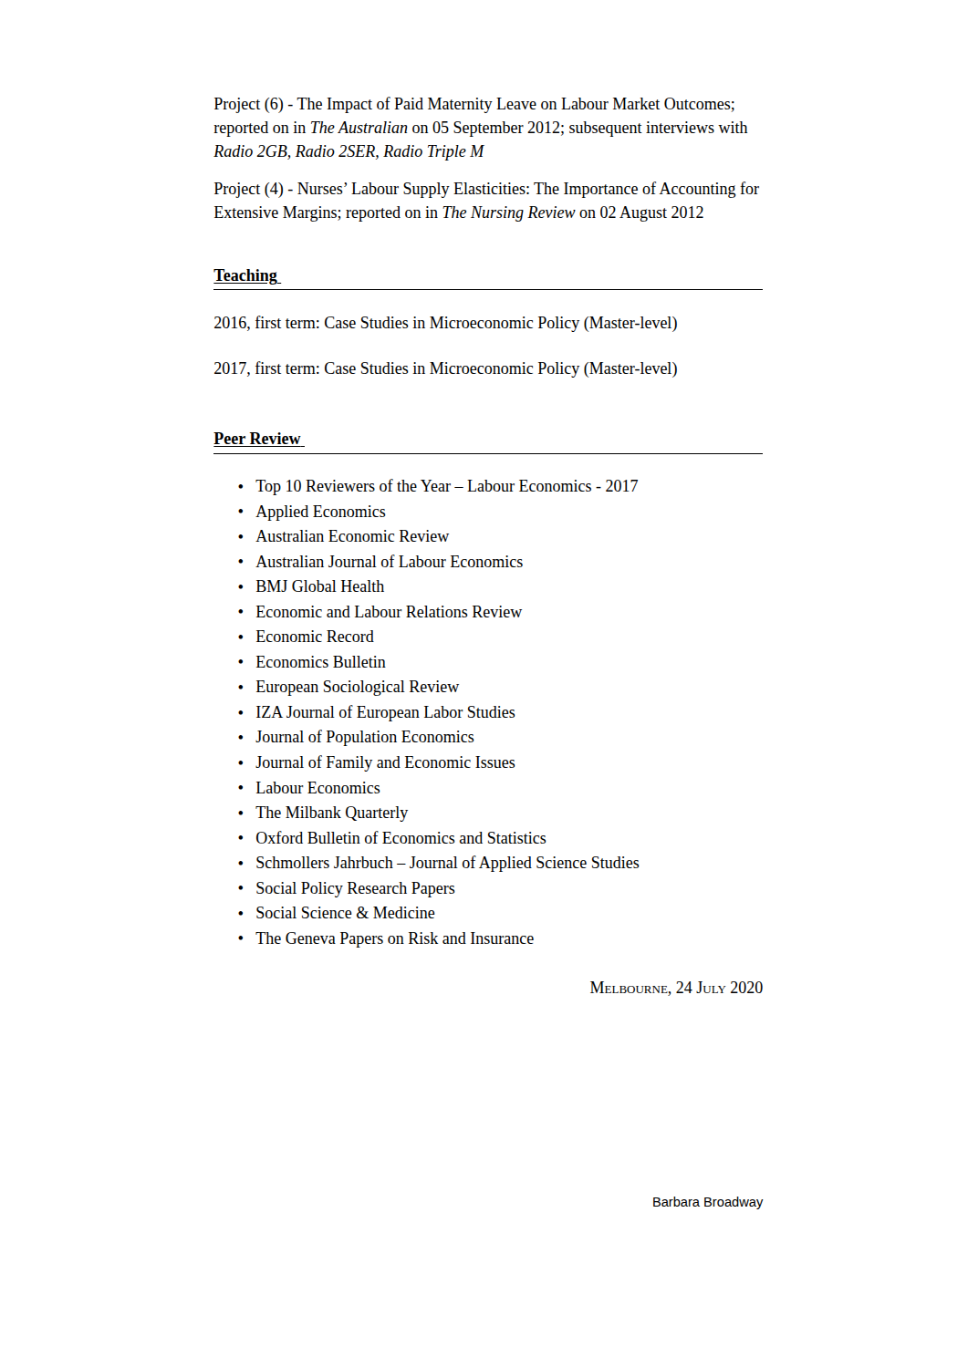Project (6) - The Impact of Paid Maternity Leave on Labour Market Outcomes; reported on in The Australian on 05 September 2012; subsequent interviews with Radio 2GB, Radio 2SER, Radio Triple M
Project (4) - Nurses’ Labour Supply Elasticities: The Importance of Accounting for Extensive Margins; reported on in The Nursing Review on 02 August 2012
Teaching
2016, first term: Case Studies in Microeconomic Policy (Master-level)
2017, first term: Case Studies in Microeconomic Policy (Master-level)
Peer Review
Top 10 Reviewers of the Year – Labour Economics - 2017
Applied Economics
Australian Economic Review
Australian Journal of Labour Economics
BMJ Global Health
Economic and Labour Relations Review
Economic Record
Economics Bulletin
European Sociological Review
IZA Journal of European Labor Studies
Journal of Population Economics
Journal of Family and Economic Issues
Labour Economics
The Milbank Quarterly
Oxford Bulletin of Economics and Statistics
Schmollers Jahrbuch – Journal of Applied Science Studies
Social Policy Research Papers
Social Science & Medicine
The Geneva Papers on Risk and Insurance
Melbourne, 24 July 2020
Barbara Broadway